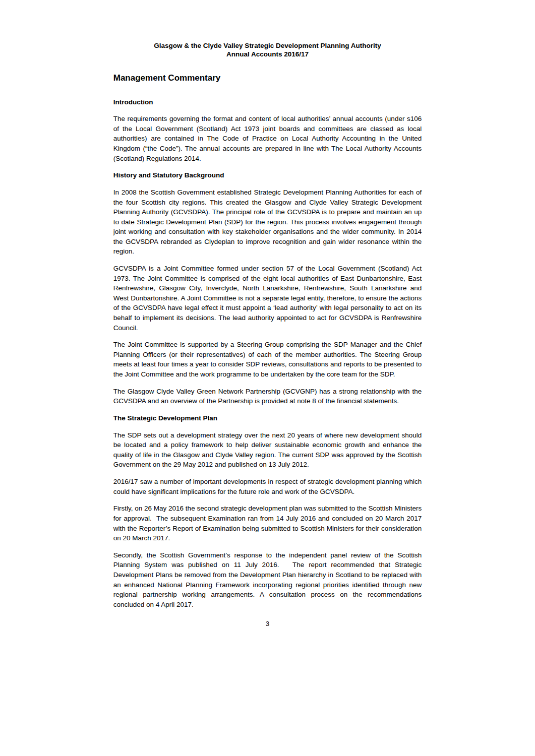Glasgow & the Clyde Valley Strategic Development Planning Authority
Annual Accounts 2016/17
Management Commentary
Introduction
The requirements governing the format and content of local authorities’ annual accounts (under s106 of the Local Government (Scotland) Act 1973 joint boards and committees are classed as local authorities) are contained in The Code of Practice on Local Authority Accounting in the United Kingdom (“the Code”). The annual accounts are prepared in line with The Local Authority Accounts (Scotland) Regulations 2014.
History and Statutory Background
In 2008 the Scottish Government established Strategic Development Planning Authorities for each of the four Scottish city regions. This created the Glasgow and Clyde Valley Strategic Development Planning Authority (GCVSDPA). The principal role of the GCVSDPA is to prepare and maintain an up to date Strategic Development Plan (SDP) for the region. This process involves engagement through joint working and consultation with key stakeholder organisations and the wider community. In 2014 the GCVSDPA rebranded as Clydeplan to improve recognition and gain wider resonance within the region.
GCVSDPA is a Joint Committee formed under section 57 of the Local Government (Scotland) Act 1973. The Joint Committee is comprised of the eight local authorities of East Dunbartonshire, East Renfrewshire, Glasgow City, Inverclyde, North Lanarkshire, Renfrewshire, South Lanarkshire and West Dunbartonshire. A Joint Committee is not a separate legal entity, therefore, to ensure the actions of the GCVSDPA have legal effect it must appoint a ‘lead authority’ with legal personality to act on its behalf to implement its decisions. The lead authority appointed to act for GCVSDPA is Renfrewshire Council.
The Joint Committee is supported by a Steering Group comprising the SDP Manager and the Chief Planning Officers (or their representatives) of each of the member authorities. The Steering Group meets at least four times a year to consider SDP reviews, consultations and reports to be presented to the Joint Committee and the work programme to be undertaken by the core team for the SDP.
The Glasgow Clyde Valley Green Network Partnership (GCVGNP) has a strong relationship with the GCVSDPA and an overview of the Partnership is provided at note 8 of the financial statements.
The Strategic Development Plan
The SDP sets out a development strategy over the next 20 years of where new development should be located and a policy framework to help deliver sustainable economic growth and enhance the quality of life in the Glasgow and Clyde Valley region. The current SDP was approved by the Scottish Government on the 29 May 2012 and published on 13 July 2012.
2016/17 saw a number of important developments in respect of strategic development planning which could have significant implications for the future role and work of the GCVSDPA.
Firstly, on 26 May 2016 the second strategic development plan was submitted to the Scottish Ministers for approval. The subsequent Examination ran from 14 July 2016 and concluded on 20 March 2017 with the Reporter’s Report of Examination being submitted to Scottish Ministers for their consideration on 20 March 2017.
Secondly, the Scottish Government’s response to the independent panel review of the Scottish Planning System was published on 11 July 2016. The report recommended that Strategic Development Plans be removed from the Development Plan hierarchy in Scotland to be replaced with an enhanced National Planning Framework incorporating regional priorities identified through new regional partnership working arrangements. A consultation process on the recommendations concluded on 4 April 2017.
3